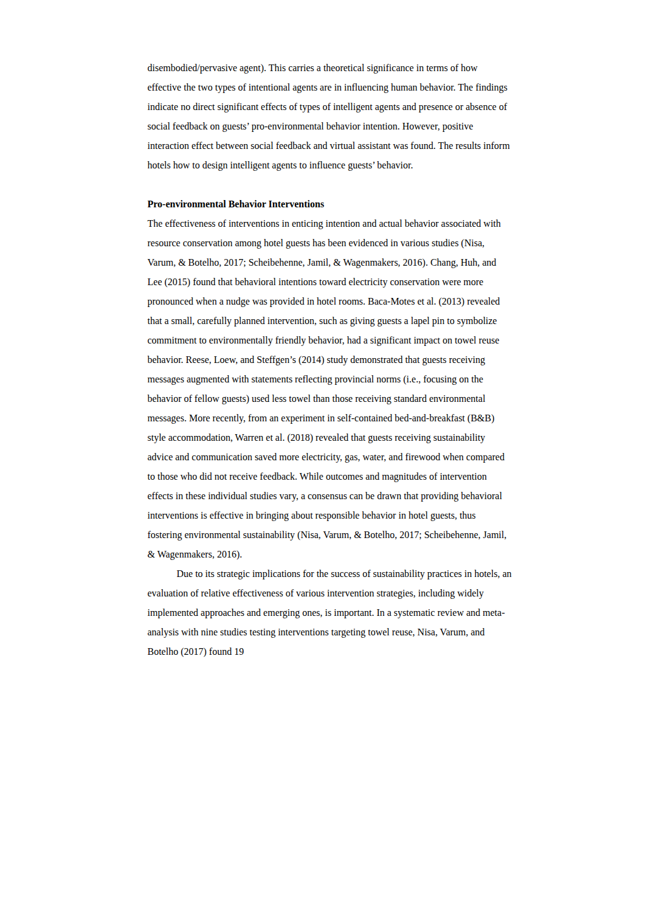disembodied/pervasive agent). This carries a theoretical significance in terms of how effective the two types of intentional agents are in influencing human behavior. The findings indicate no direct significant effects of types of intelligent agents and presence or absence of social feedback on guests’ pro-environmental behavior intention. However, positive interaction effect between social feedback and virtual assistant was found. The results inform hotels how to design intelligent agents to influence guests’ behavior.
Pro-environmental Behavior Interventions
The effectiveness of interventions in enticing intention and actual behavior associated with resource conservation among hotel guests has been evidenced in various studies (Nisa, Varum, & Botelho, 2017; Scheibehenne, Jamil, & Wagenmakers, 2016). Chang, Huh, and Lee (2015) found that behavioral intentions toward electricity conservation were more pronounced when a nudge was provided in hotel rooms. Baca-Motes et al. (2013) revealed that a small, carefully planned intervention, such as giving guests a lapel pin to symbolize commitment to environmentally friendly behavior, had a significant impact on towel reuse behavior. Reese, Loew, and Steffgen’s (2014) study demonstrated that guests receiving messages augmented with statements reflecting provincial norms (i.e., focusing on the behavior of fellow guests) used less towel than those receiving standard environmental messages. More recently, from an experiment in self-contained bed-and-breakfast (B&B) style accommodation, Warren et al. (2018) revealed that guests receiving sustainability advice and communication saved more electricity, gas, water, and firewood when compared to those who did not receive feedback. While outcomes and magnitudes of intervention effects in these individual studies vary, a consensus can be drawn that providing behavioral interventions is effective in bringing about responsible behavior in hotel guests, thus fostering environmental sustainability (Nisa, Varum, & Botelho, 2017; Scheibehenne, Jamil, & Wagenmakers, 2016).
Due to its strategic implications for the success of sustainability practices in hotels, an evaluation of relative effectiveness of various intervention strategies, including widely implemented approaches and emerging ones, is important. In a systematic review and meta-analysis with nine studies testing interventions targeting towel reuse, Nisa, Varum, and Botelho (2017) found 19